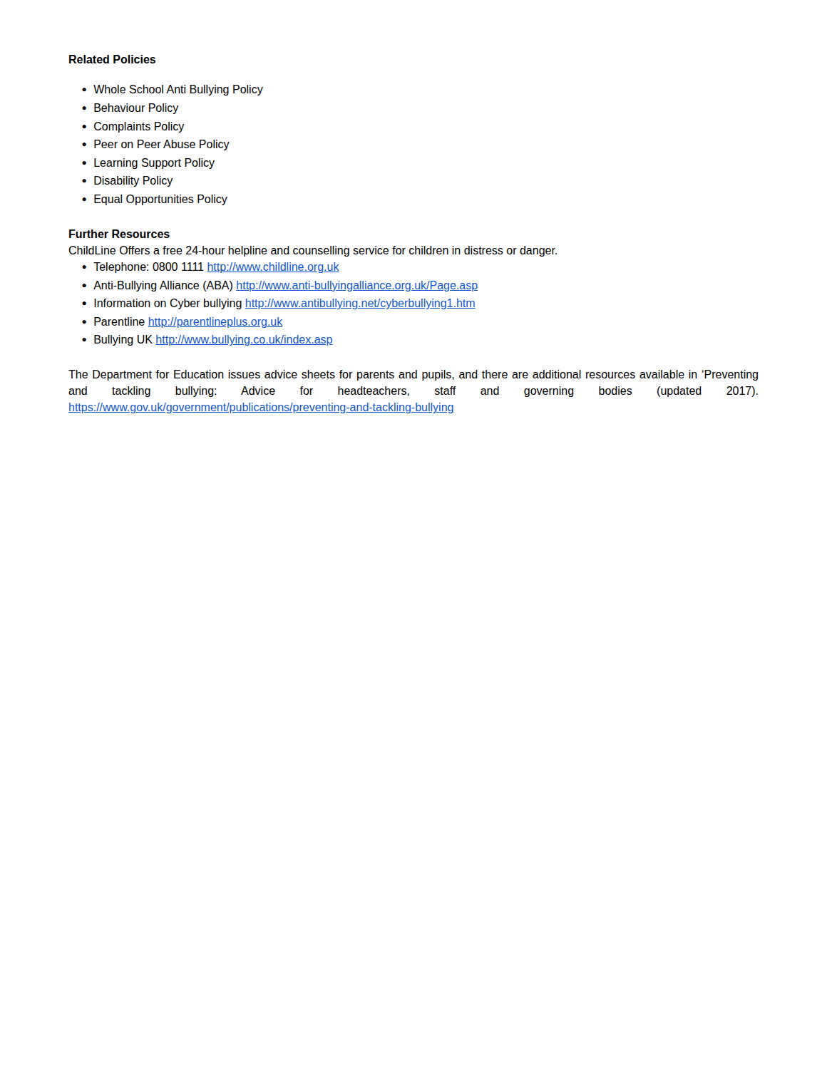Related Policies
Whole School Anti Bullying Policy
Behaviour Policy
Complaints Policy
Peer on Peer Abuse Policy
Learning Support Policy
Disability Policy
Equal Opportunities Policy
Further Resources
ChildLine Offers a free 24-hour helpline and counselling service for children in distress or danger.
Telephone: 0800 1111 http://www.childline.org.uk
Anti-Bullying Alliance (ABA) http://www.anti-bullyingalliance.org.uk/Page.asp
Information on Cyber bullying http://www.antibullying.net/cyberbullying1.htm
Parentline http://parentlineplus.org.uk
Bullying UK http://www.bullying.co.uk/index.asp
The Department for Education issues advice sheets for parents and pupils, and there are additional resources available in ‘Preventing and tackling bullying: Advice for headteachers, staff and governing bodies (updated 2017). https://www.gov.uk/government/publications/preventing-and-tackling-bullying